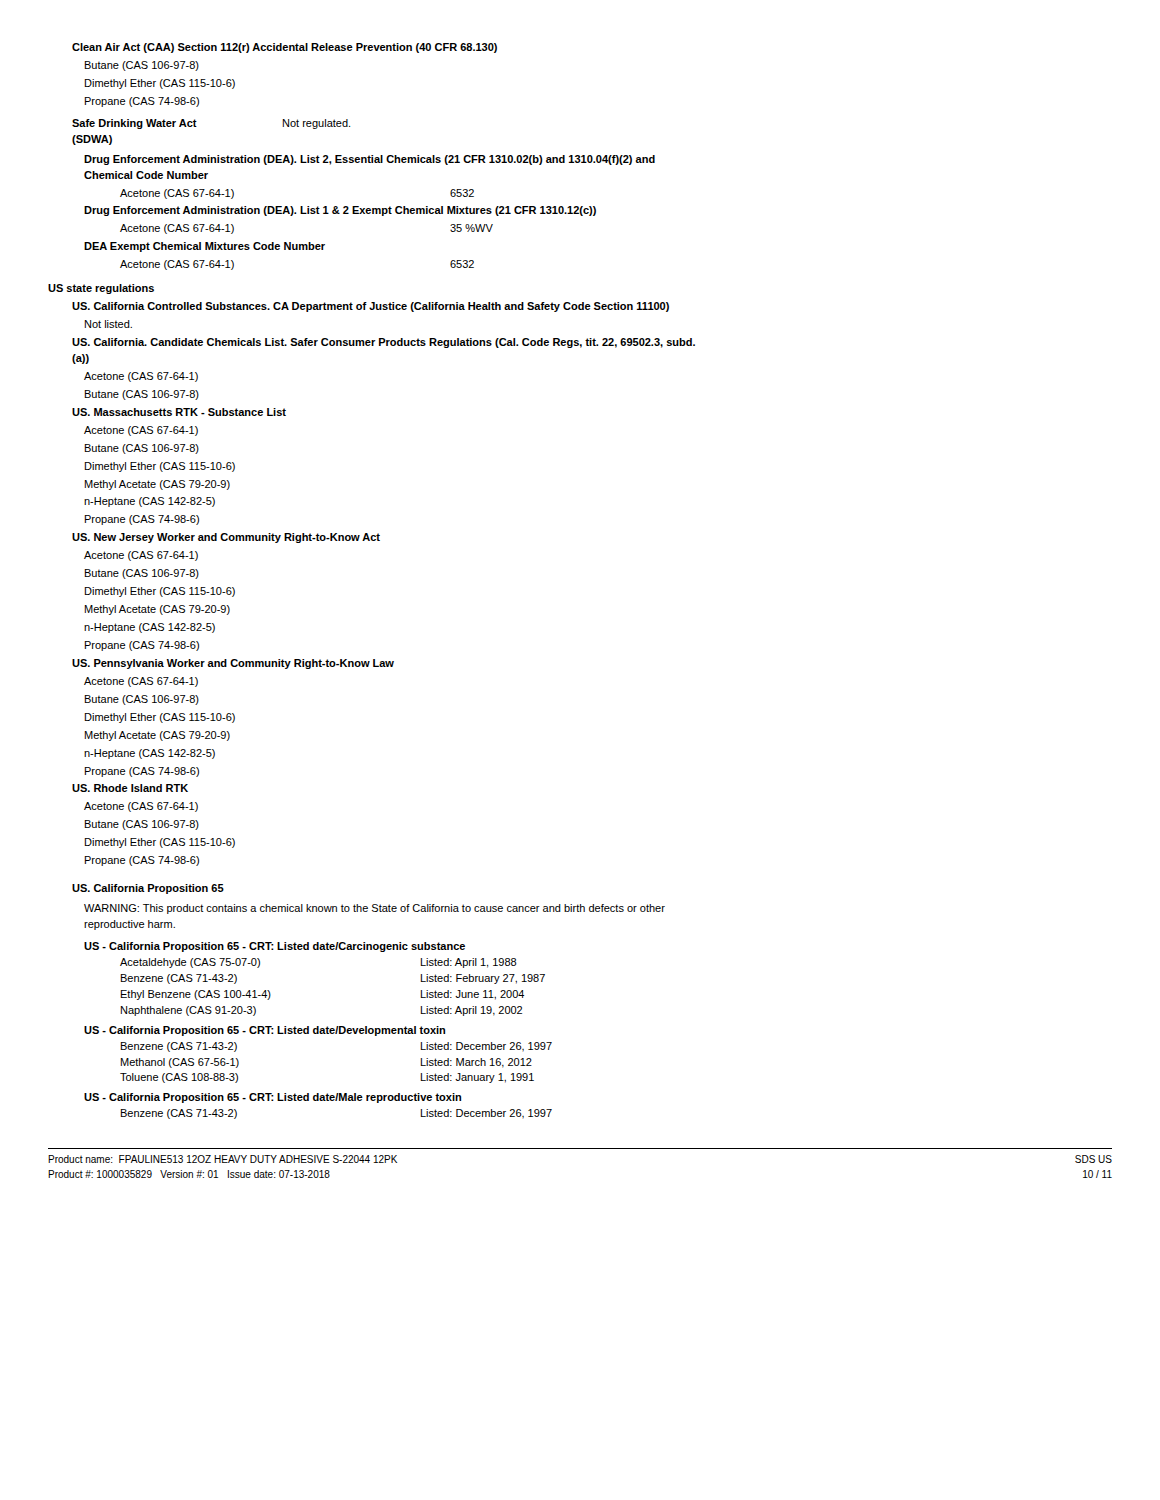Clean Air Act (CAA) Section 112(r) Accidental Release Prevention (40 CFR 68.130)
Butane (CAS 106-97-8)
Dimethyl Ether (CAS 115-10-6)
Propane (CAS 74-98-6)
Safe Drinking Water Act
(SDWA)
Not regulated.
Drug Enforcement Administration (DEA). List 2, Essential Chemicals (21 CFR 1310.02(b) and 1310.04(f)(2) and
Chemical Code Number
Acetone (CAS 67-64-1)
6532
Drug Enforcement Administration (DEA). List 1 & 2 Exempt Chemical Mixtures (21 CFR 1310.12(c))
Acetone (CAS 67-64-1)
35 %WV
DEA Exempt Chemical Mixtures Code Number
Acetone (CAS 67-64-1)
6532
US state regulations
US. California Controlled Substances. CA Department of Justice (California Health and Safety Code Section 11100)
Not listed.
US. California. Candidate Chemicals List. Safer Consumer Products Regulations (Cal. Code Regs, tit. 22, 69502.3, subd.
(a))
Acetone (CAS 67-64-1)
Butane (CAS 106-97-8)
US. Massachusetts RTK - Substance List
Acetone (CAS 67-64-1)
Butane (CAS 106-97-8)
Dimethyl Ether (CAS 115-10-6)
Methyl Acetate (CAS 79-20-9)
n-Heptane (CAS 142-82-5)
Propane (CAS 74-98-6)
US. New Jersey Worker and Community Right-to-Know Act
Acetone (CAS 67-64-1)
Butane (CAS 106-97-8)
Dimethyl Ether (CAS 115-10-6)
Methyl Acetate (CAS 79-20-9)
n-Heptane (CAS 142-82-5)
Propane (CAS 74-98-6)
US. Pennsylvania Worker and Community Right-to-Know Law
Acetone (CAS 67-64-1)
Butane (CAS 106-97-8)
Dimethyl Ether (CAS 115-10-6)
Methyl Acetate (CAS 79-20-9)
n-Heptane (CAS 142-82-5)
Propane (CAS 74-98-6)
US. Rhode Island RTK
Acetone (CAS 67-64-1)
Butane (CAS 106-97-8)
Dimethyl Ether (CAS 115-10-6)
Propane (CAS 74-98-6)
US. California Proposition 65
WARNING: This product contains a chemical known to the State of California to cause cancer and birth defects or other
reproductive harm.
US - California Proposition 65 - CRT: Listed date/Carcinogenic substance
Acetaldehyde (CAS 75-07-0)
Listed: April 1, 1988
Benzene (CAS 71-43-2)
Listed: February 27, 1987
Ethyl Benzene (CAS 100-41-4)
Listed: June 11, 2004
Naphthalene (CAS 91-20-3)
Listed: April 19, 2002
US - California Proposition 65 - CRT: Listed date/Developmental toxin
Benzene (CAS 71-43-2)
Listed: December 26, 1997
Methanol (CAS 67-56-1)
Listed: March 16, 2012
Toluene (CAS 108-88-3)
Listed: January 1, 1991
US - California Proposition 65 - CRT: Listed date/Male reproductive toxin
Benzene (CAS 71-43-2)
Listed: December 26, 1997
Product name: FPAULINE513 12OZ HEAVY DUTY ADHESIVE S-22044 12PK
Product #: 1000035829 Version #: 01 Issue date: 07-13-2018
SDS US
10 / 11